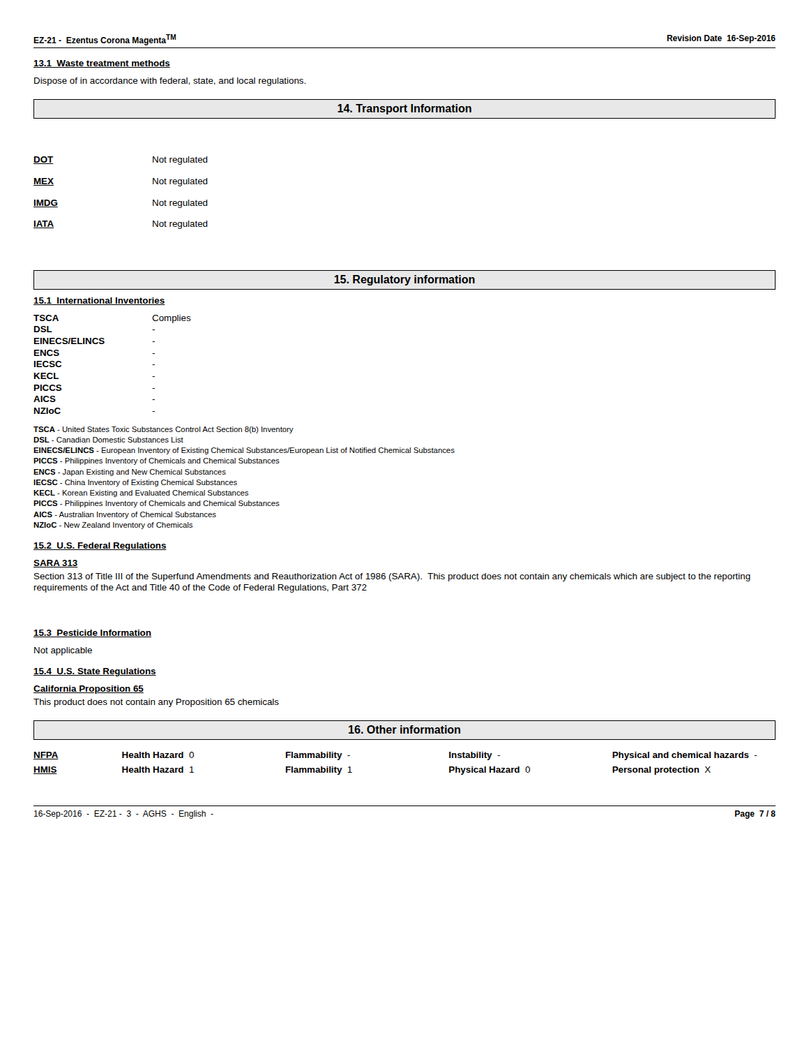EZ-21 - Ezentus Corona MagentaTM
Revision Date 16-Sep-2016
13.1 Waste treatment methods
Dispose of in accordance with federal, state, and local regulations.
14. Transport Information
| DOT | Not regulated |
| MEX | Not regulated |
| IMDG | Not regulated |
| IATA | Not regulated |
15. Regulatory information
15.1 International Inventories
| TSCA | Complies |
| DSL | - |
| EINECS/ELINCS | - |
| ENCS | - |
| IECSC | - |
| KECL | - |
| PICCS | - |
| AICS | - |
| NZIoC | - |
TSCA - United States Toxic Substances Control Act Section 8(b) Inventory
DSL - Canadian Domestic Substances List
EINECS/ELINCS - European Inventory of Existing Chemical Substances/European List of Notified Chemical Substances
PICCS - Philippines Inventory of Chemicals and Chemical Substances
ENCS - Japan Existing and New Chemical Substances
IECSC - China Inventory of Existing Chemical Substances
KECL - Korean Existing and Evaluated Chemical Substances
PICCS - Philippines Inventory of Chemicals and Chemical Substances
AICS - Australian Inventory of Chemical Substances
NZIoC - New Zealand Inventory of Chemicals
15.2 U.S. Federal Regulations
SARA 313
Section 313 of Title III of the Superfund Amendments and Reauthorization Act of 1986 (SARA). This product does not contain any chemicals which are subject to the reporting requirements of the Act and Title 40 of the Code of Federal Regulations, Part 372
15.3 Pesticide Information
Not applicable
15.4 U.S. State Regulations
California Proposition 65
This product does not contain any Proposition 65 chemicals
16. Other information
| NFPA | Health Hazard 0 | Flammability - | Instability - | Physical and chemical hazards - |
| HMIS | Health Hazard 1 | Flammability 1 | Physical Hazard 0 | Personal protection X |
16-Sep-2016 - EZ-21 - 3 - AGHS - English -
Page 7 / 8